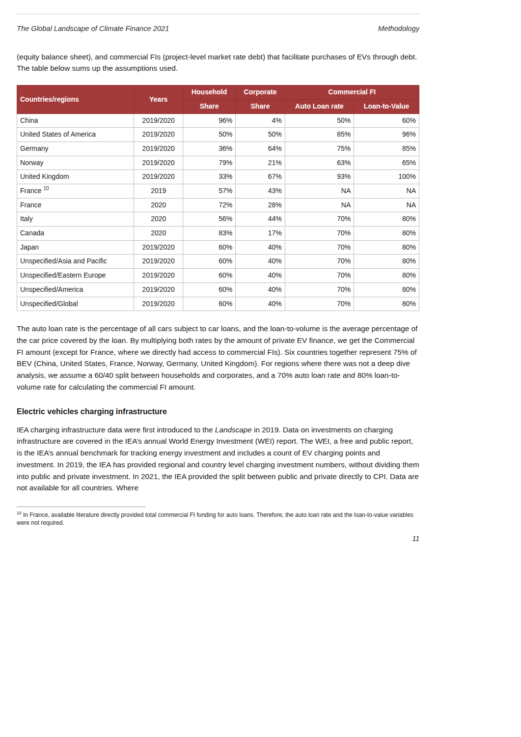The Global Landscape of Climate Finance 2021 Methodology
(equity balance sheet), and commercial FIs (project-level market rate debt) that facilitate purchases of EVs through debt. The table below sums up the assumptions used.
| Countries/regions | Years | Household | Corporate | Commercial FI |
| --- | --- | --- | --- | --- |
| Share | Share | Auto Loan rate | Loan-to-Value |
| China | 2019/2020 | 96% | 4% | 50% | 60% |
| United States of America | 2019/2020 | 50% | 50% | 85% | 96% |
| Germany | 2019/2020 | 36% | 64% | 75% | 85% |
| Norway | 2019/2020 | 79% | 21% | 63% | 65% |
| United Kingdom | 2019/2020 | 33% | 67% | 93% | 100% |
| France 10 | 2019 | 57% | 43% | NA | NA |
| France | 2020 | 72% | 28% | NA | NA |
| Italy | 2020 | 56% | 44% | 70% | 80% |
| Canada | 2020 | 83% | 17% | 70% | 80% |
| Japan | 2019/2020 | 60% | 40% | 70% | 80% |
| Unspecified/Asia and Pacific | 2019/2020 | 60% | 40% | 70% | 80% |
| Unspecified/Eastern Europe | 2019/2020 | 60% | 40% | 70% | 80% |
| Unspecified/America | 2019/2020 | 60% | 40% | 70% | 80% |
| Unspecified/Global | 2019/2020 | 60% | 40% | 70% | 80% |
The auto loan rate is the percentage of all cars subject to car loans, and the loan-to-volume is the average percentage of the car price covered by the loan. By multiplying both rates by the amount of private EV finance, we get the Commercial FI amount (except for France, where we directly had access to commercial FIs). Six countries together represent 75% of BEV (China, United States, France, Norway, Germany, United Kingdom). For regions where there was not a deep dive analysis, we assume a 60/40 split between households and corporates, and a 70% auto loan rate and 80% loan-to-volume rate for calculating the commercial FI amount.
Electric vehicles charging infrastructure
IEA charging infrastructure data were first introduced to the Landscape in 2019. Data on investments on charging infrastructure are covered in the IEA’s annual World Energy Investment (WEI) report. The WEI, a free and public report, is the IEA’s annual benchmark for tracking energy investment and includes a count of EV charging points and investment. In 2019, the IEA has provided regional and country level charging investment numbers, without dividing them into public and private investment. In 2021, the IEA provided the split between public and private directly to CPI. Data are not available for all countries. Where
10 In France, available literature directly provided total commercial FI funding for auto loans. Therefore, the auto loan rate and the loan-to-value variables were not required.
11